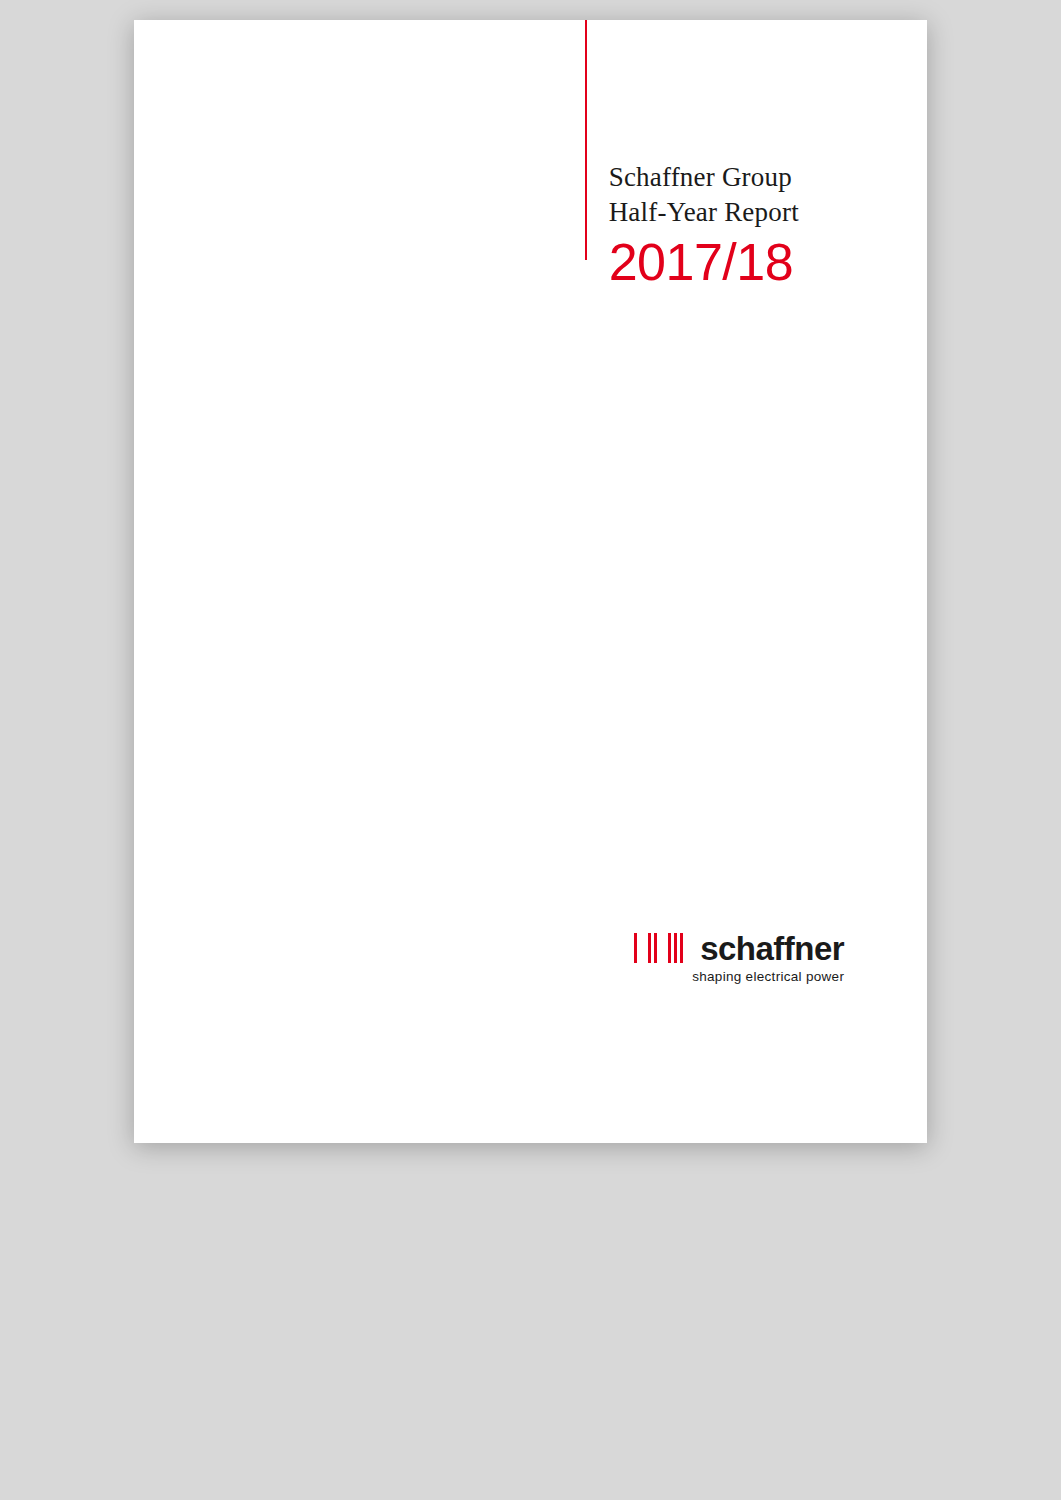Schaffner Group
Half-Year Report
2017/18
schaffner
shaping electrical power